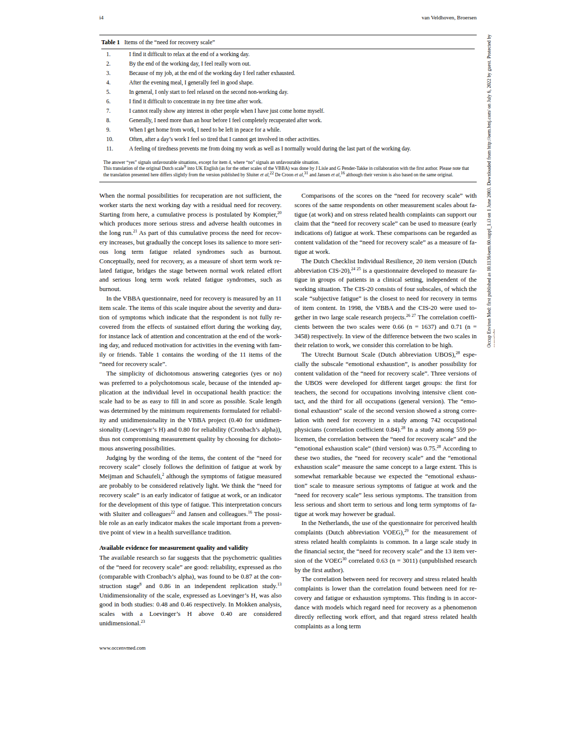i4 van Veldhoven, Broersen
Occup Environ Med: first published as 10.1136/oem.60.suppl_1.i3 on 1 June 2003. Downloaded from http://oem.bmj.com/ on July 6, 2022 by guest. Protected by copyright.
Table 1 Items of the “need for recovery scale”
| 1. | I find it difficult to relax at the end of a working day. |
| 2. | By the end of the working day, I feel really worn out. |
| 3. | Because of my job, at the end of the working day I feel rather exhausted. |
| 4. | After the evening meal, I generally feel in good shape. |
| 5. | In general, I only start to feel relaxed on the second non-working day. |
| 6. | I find it difficult to concentrate in my free time after work. |
| 7. | I cannot really show any interest in other people when I have just come home myself. |
| 8. | Generally, I need more than an hour before I feel completely recuperated after work. |
| 9. | When I get home from work, I need to be left in peace for a while. |
| 10. | Often, after a day’s work I feel so tired that I cannot get involved in other activities. |
| 11. | A feeling of tiredness prevents me from doing my work as well as I normally would during the last part of the working day. |
The answer “yes” signals unfavourable situations, except for item 4, where “no” signals an unfavourable situation.
This translation of the original Dutch scale9 into UK English (as for the other scales of the VBBA) was done by J Lisle and G Pender-Takke in collaboration with the first author. Please note that the translation presented here differs slightly from the version published by Sluiter et al,22 De Croon et al,31 and Jansen et al,16 although their version is also based on the same original.
When the normal possibilities for recuperation are not sufficient, the worker starts the next working day with a residual need for recovery. Starting from here, a cumulative process is postulated by Kompier,20 which produces more serious stress and adverse health outcomes in the long run.21 As part of this cumulative process the need for recovery increases, but gradually the concept loses its salience to more serious long term fatigue related syndromes such as burnout. Conceptually, need for recovery, as a measure of short term work related fatigue, bridges the stage between normal work related effort and serious long term work related fatigue syndromes, such as burnout.
In the VBBA questionnaire, need for recovery is measured by an 11 item scale. The items of this scale inquire about the severity and duration of symptoms which indicate that the respondent is not fully recovered from the effects of sustained effort during the working day, for instance lack of attention and concentration at the end of the working day, and reduced motivation for activities in the evening with family or friends. Table 1 contains the wording of the 11 items of the “need for recovery scale”.
The simplicity of dichotomous answering categories (yes or no) was preferred to a polychotomous scale, because of the intended application at the individual level in occupational health practice: the scale had to be as easy to fill in and score as possible. Scale length was determined by the minimum requirements formulated for reliability and unidimensionality in the VBBA project (0.40 for unidimensionality (Loevinger’s H) and 0.80 for reliability (Cronbach’s alpha)), thus not compromising measurement quality by choosing for dichotomous answering possibilities.
Judging by the wording of the items, the content of the “need for recovery scale” closely follows the definition of fatigue at work by Meijman and Schaufeli,2 although the symptoms of fatigue measured are probably to be considered relatively light. We think the “need for recovery scale” is an early indicator of fatigue at work, or an indicator for the development of this type of fatigue. This interpretation concurs with Sluiter and colleagues22 and Jansen and colleagues.16 The possible role as an early indicator makes the scale important from a preventive point of view in a health surveillance tradition.
Available evidence for measurement quality and validity
The available research so far suggests that the psychometric qualities of the “need for recovery scale” are good: reliability, expressed as rho (comparable with Cronbach’s alpha), was found to be 0.87 at the construction stage8 and 0.86 in an independent replication study.13 Unidimensionality of the scale, expressed as Loevinger’s H, was also good in both studies: 0.48 and 0.46 respectively. In Mokken analysis, scales with a Loevinger’s H above 0.40 are considered unidimensional.23
Comparisons of the scores on the “need for recovery scale” with scores of the same respondents on other measurement scales about fatigue (at work) and on stress related health complaints can support our claim that the “need for recovery scale” can be used to measure (early indications of) fatigue at work. These comparisons can be regarded as content validation of the “need for recovery scale” as a measure of fatigue at work.
The Dutch Checklist Individual Resilience, 20 item version (Dutch abbreviation CIS-20),24 25 is a questionnaire developed to measure fatigue in groups of patients in a clinical setting, independent of the working situation. The CIS-20 consists of four subscales, of which the scale “subjective fatigue” is the closest to need for recovery in terms of item content. In 1998, the VBBA and the CIS-20 were used together in two large scale research projects.26 27 The correlation coefficients between the two scales were 0.66 (n = 1637) and 0.71 (n = 3458) respectively. In view of the difference between the two scales in their relation to work, we consider this correlation to be high.
The Utrecht Burnout Scale (Dutch abbreviation UBOS),28 especially the subscale “emotional exhaustion”, is another possibility for content validation of the “need for recovery scale”. Three versions of the UBOS were developed for different target groups: the first for teachers, the second for occupations involving intensive client contact, and the third for all occupations (general version). The “emotional exhaustion” scale of the second version showed a strong correlation with need for recovery in a study among 742 occupational physicians (correlation coefficient 0.84).28 In a study among 559 policemen, the correlation between the “need for recovery scale” and the “emotional exhaustion scale” (third version) was 0.75.28 According to these two studies, the “need for recovery scale” and the “emotional exhaustion scale” measure the same concept to a large extent. This is somewhat remarkable because we expected the “emotional exhaustion” scale to measure serious symptoms of fatigue at work and the “need for recovery scale” less serious symptoms. The transition from less serious and short term to serious and long term symptoms of fatigue at work may however be gradual.
In the Netherlands, the use of the questionnaire for perceived health complaints (Dutch abbreviation VOEG),29 for the measurement of stress related health complaints is common. In a large scale study in the financial sector, the “need for recovery scale” and the 13 item version of the VOEG30 correlated 0.63 (n = 3011) (unpublished research by the first author).
The correlation between need for recovery and stress related health complaints is lower than the correlation found between need for recovery and fatigue or exhaustion symptoms. This finding is in accordance with models which regard need for recovery as a phenomenon directly reflecting work effort, and that regard stress related health complaints as a long term
www.occenvmed.com